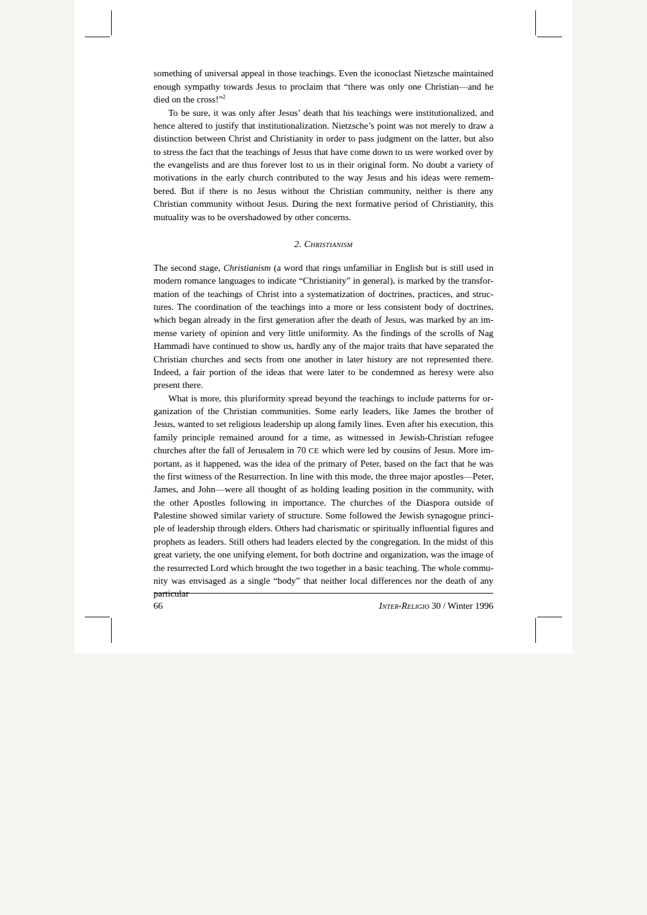something of universal appeal in those teachings. Even the iconoclast Nietzsche maintained enough sympathy towards Jesus to proclaim that “there was only one Christian—and he died on the cross!”2
To be sure, it was only after Jesus’ death that his teachings were institutionalized, and hence altered to justify that institutionalization. Nietzsche’s point was not merely to draw a distinction between Christ and Christianity in order to pass judgment on the latter, but also to stress the fact that the teachings of Jesus that have come down to us were worked over by the evangelists and are thus forever lost to us in their original form. No doubt a variety of motivations in the early church contributed to the way Jesus and his ideas were remembered. But if there is no Jesus without the Christian community, neither is there any Christian community without Jesus. During the next formative period of Christianity, this mutuality was to be overshadowed by other concerns.
2. Christianism
The second stage, Christianism (a word that rings unfamiliar in English but is still used in modern romance languages to indicate “Christianity” in general), is marked by the transformation of the teachings of Christ into a systematization of doctrines, practices, and structures. The coordination of the teachings into a more or less consistent body of doctrines, which began already in the first generation after the death of Jesus, was marked by an immense variety of opinion and very little uniformity. As the findings of the scrolls of Nag Hammadi have continued to show us, hardly any of the major traits that have separated the Christian churches and sects from one another in later history are not represented there. Indeed, a fair portion of the ideas that were later to be condemned as heresy were also present there.
What is more, this pluriformity spread beyond the teachings to include patterns for organization of the Christian communities. Some early leaders, like James the brother of Jesus, wanted to set religious leadership up along family lines. Even after his execution, this family principle remained around for a time, as witnessed in Jewish-Christian refugee churches after the fall of Jerusalem in 70 CE which were led by cousins of Jesus. More important, as it happened, was the idea of the primary of Peter, based on the fact that he was the first witness of the Resurrection. In line with this mode, the three major apostles—Peter, James, and John—were all thought of as holding leading position in the community, with the other Apostles following in importance. The churches of the Diaspora outside of Palestine showed similar variety of structure. Some followed the Jewish synagogue principle of leadership through elders. Others had charismatic or spiritually influential figures and prophets as leaders. Still others had leaders elected by the congregation. In the midst of this great variety, the one unifying element, for both doctrine and organization, was the image of the resurrected Lord which brought the two together in a basic teaching. The whole community was envisaged as a single “body” that neither local differences nor the death of any particular
66 Inter-Religio 30 / Winter 1996